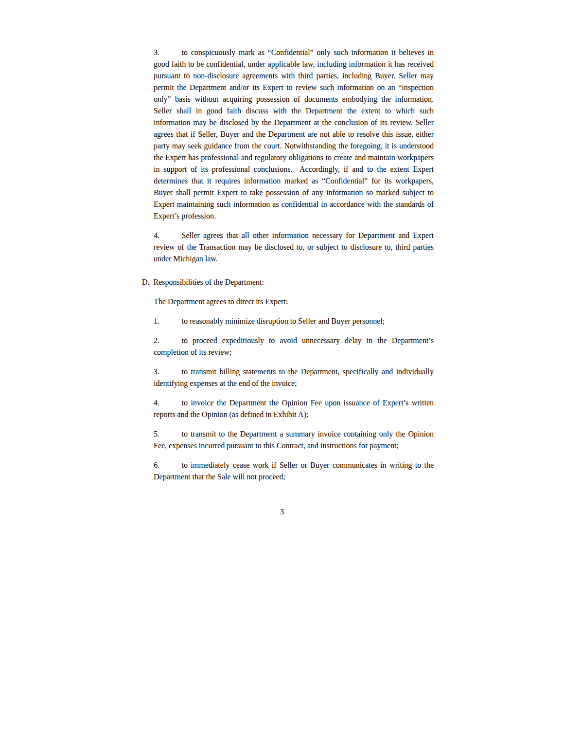3. to conspicuously mark as “Confidential” only such information it believes in good faith to be confidential, under applicable law, including information it has received pursuant to non-disclosure agreements with third parties, including Buyer. Seller may permit the Department and/or its Expert to review such information on an “inspection only” basis without acquiring possession of documents embodying the information. Seller shall in good faith discuss with the Department the extent to which such information may be disclosed by the Department at the conclusion of its review. Seller agrees that if Seller, Buyer and the Department are not able to resolve this issue, either party may seek guidance from the court. Notwithstanding the foregoing, it is understood the Expert has professional and regulatory obligations to create and maintain workpapers in support of its professional conclusions. Accordingly, if and to the extent Expert determines that it requires information marked as “Confidential” for its workpapers, Buyer shall permit Expert to take possession of any information so marked subject to Expert maintaining such information as confidential in accordance with the standards of Expert’s profession.
4. Seller agrees that all other information necessary for Department and Expert review of the Transaction may be disclosed to, or subject to disclosure to, third parties under Michigan law.
D. Responsibilities of the Department:
The Department agrees to direct its Expert:
1. to reasonably minimize disruption to Seller and Buyer personnel;
2. to proceed expeditiously to avoid unnecessary delay in the Department’s completion of its review;
3. to transmit billing statements to the Department, specifically and individually identifying expenses at the end of the invoice;
4. to invoice the Department the Opinion Fee upon issuance of Expert’s written reports and the Opinion (as defined in Exhibit A);
5. to transmit to the Department a summary invoice containing only the Opinion Fee, expenses incurred pursuant to this Contract, and instructions for payment;
6. to immediately cease work if Seller or Buyer communicates in writing to the Department that the Sale will not proceed;
3